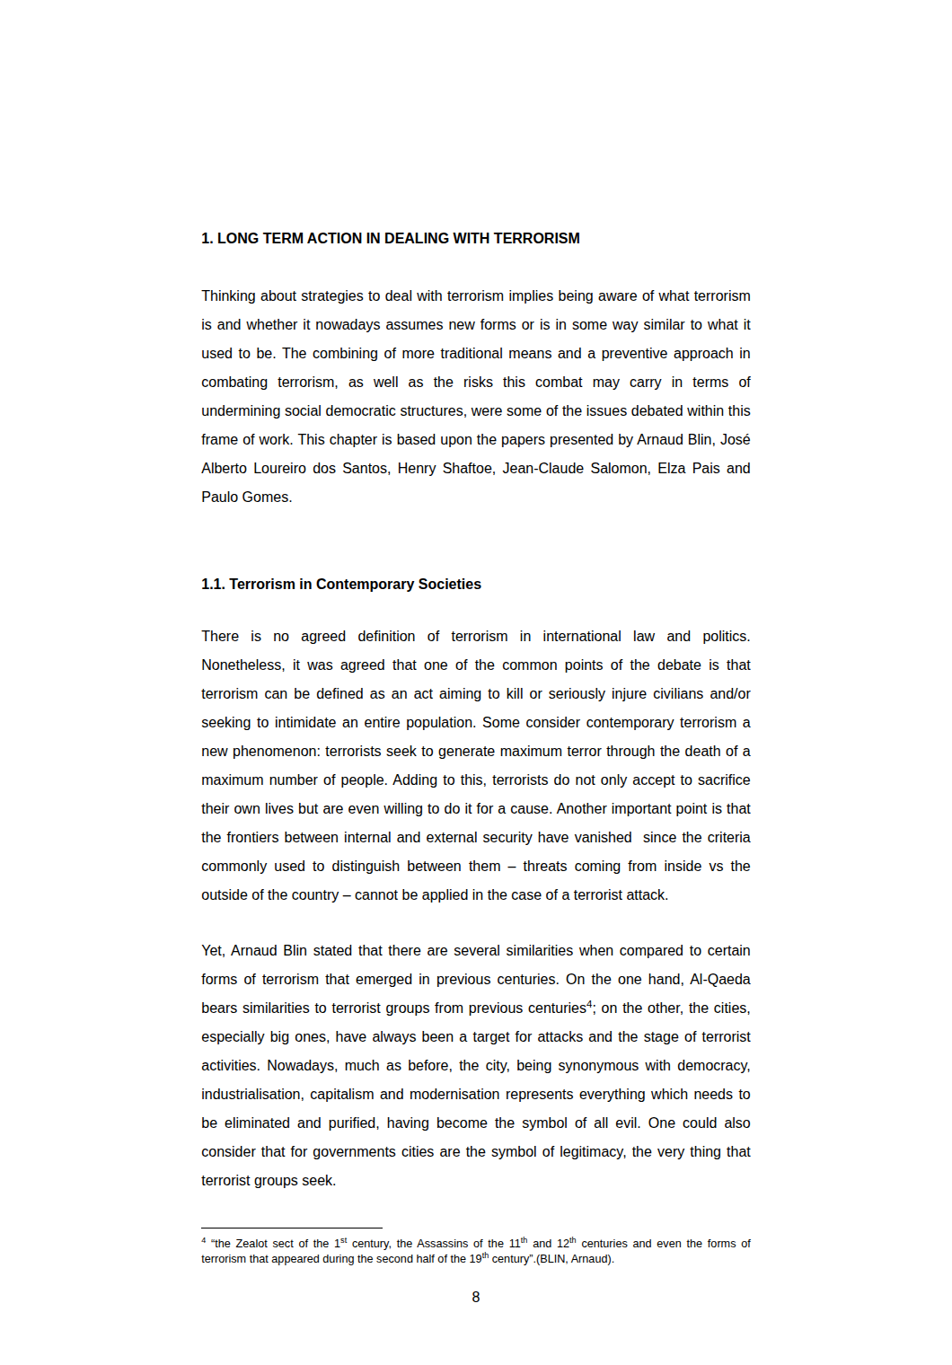1. LONG TERM ACTION IN DEALING WITH TERRORISM
Thinking about strategies to deal with terrorism implies being aware of what terrorism is and whether it nowadays assumes new forms or is in some way similar to what it used to be. The combining of more traditional means and a preventive approach in combating terrorism, as well as the risks this combat may carry in terms of undermining social democratic structures, were some of the issues debated within this frame of work. This chapter is based upon the papers presented by Arnaud Blin, José Alberto Loureiro dos Santos, Henry Shaftoe, Jean-Claude Salomon, Elza Pais and Paulo Gomes.
1.1. Terrorism in Contemporary Societies
There is no agreed definition of terrorism in international law and politics. Nonetheless, it was agreed that one of the common points of the debate is that terrorism can be defined as an act aiming to kill or seriously injure civilians and/or seeking to intimidate an entire population. Some consider contemporary terrorism a new phenomenon: terrorists seek to generate maximum terror through the death of a maximum number of people. Adding to this, terrorists do not only accept to sacrifice their own lives but are even willing to do it for a cause. Another important point is that the frontiers between internal and external security have vanished since the criteria commonly used to distinguish between them – threats coming from inside vs the outside of the country – cannot be applied in the case of a terrorist attack.
Yet, Arnaud Blin stated that there are several similarities when compared to certain forms of terrorism that emerged in previous centuries. On the one hand, Al-Qaeda bears similarities to terrorist groups from previous centuries4; on the other, the cities, especially big ones, have always been a target for attacks and the stage of terrorist activities. Nowadays, much as before, the city, being synonymous with democracy, industrialisation, capitalism and modernisation represents everything which needs to be eliminated and purified, having become the symbol of all evil. One could also consider that for governments cities are the symbol of legitimacy, the very thing that terrorist groups seek.
4 “the Zealot sect of the 1st century, the Assassins of the 11th and 12th centuries and even the forms of terrorism that appeared during the second half of the 19th century”.(BLIN, Arnaud).
8